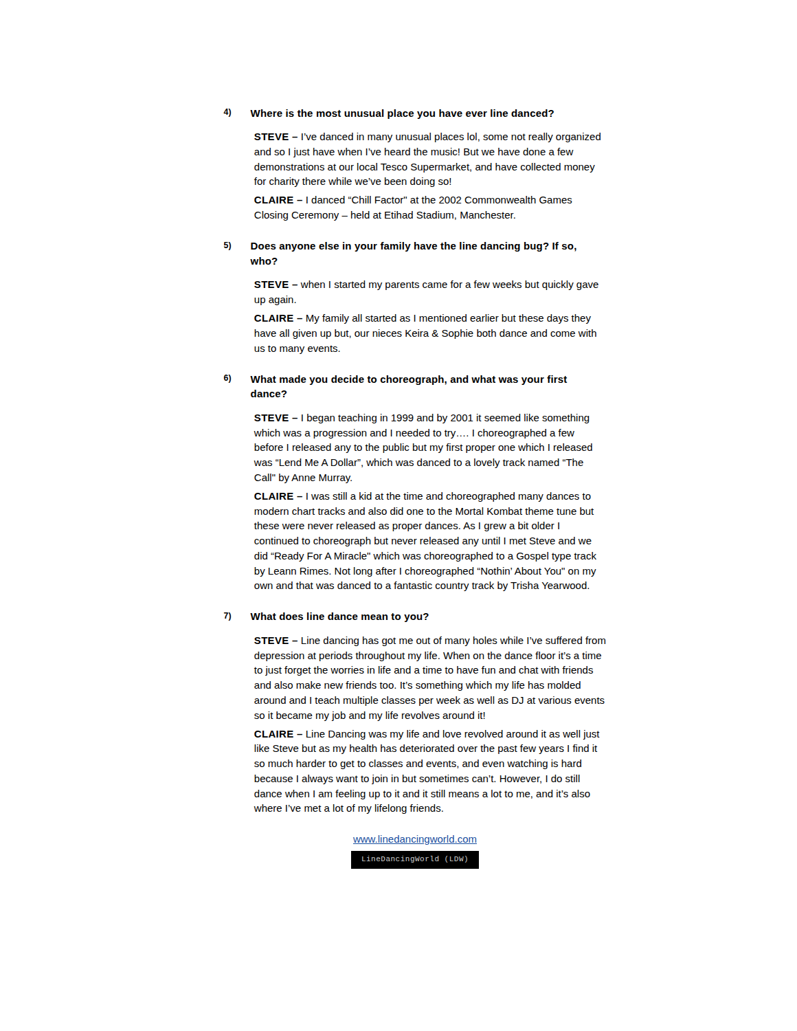Where is the most unusual place you have ever line danced?
STEVE – I’ve danced in many unusual places lol, some not really organized and so I just have when I’ve heard the music! But we have done a few demonstrations at our local Tesco Supermarket, and have collected money for charity there while we’ve been doing so!
CLAIRE – I danced “Chill Factor" at the 2002 Commonwealth Games Closing Ceremony – held at Etihad Stadium, Manchester.
Does anyone else in your family have the line dancing bug? If so, who?
STEVE – when I started my parents came for a few weeks but quickly gave up again.
CLAIRE – My family all started as I mentioned earlier but these days they have all given up but, our nieces Keira & Sophie both dance and come with us to many events.
What made you decide to choreograph, and what was your first dance?
STEVE – I began teaching in 1999 and by 2001 it seemed like something which was a progression and I needed to try…. I choreographed a few before I released any to the public but my first proper one which I released was “Lend Me A Dollar”, which was danced to a lovely track named “The Call" by Anne Murray.
CLAIRE – I was still a kid at the time and choreographed many dances to modern chart tracks and also did one to the Mortal Kombat theme tune but these were never released as proper dances. As I grew a bit older I continued to choreograph but never released any until I met Steve and we did “Ready For A Miracle" which was choreographed to a Gospel type track by Leann Rimes. Not long after I choreographed “Nothin’ About You" on my own and that was danced to a fantastic country track by Trisha Yearwood.
What does line dance mean to you?
STEVE – Line dancing has got me out of many holes while I’ve suffered from depression at periods throughout my life. When on the dance floor it’s a time to just forget the worries in life and a time to have fun and chat with friends and also make new friends too. It’s something which my life has molded around and I teach multiple classes per week as well as DJ at various events so it became my job and my life revolves around it!
CLAIRE – Line Dancing was my life and love revolved around it as well just like Steve but as my health has deteriorated over the past few years I find it so much harder to get to classes and events, and even watching is hard because I always want to join in but sometimes can’t. However, I do still dance when I am feeling up to it and it still means a lot to me, and it’s also where I’ve met a lot of my lifelong friends.
www.linedancingworld.com
LineDancingWorld (LDW)